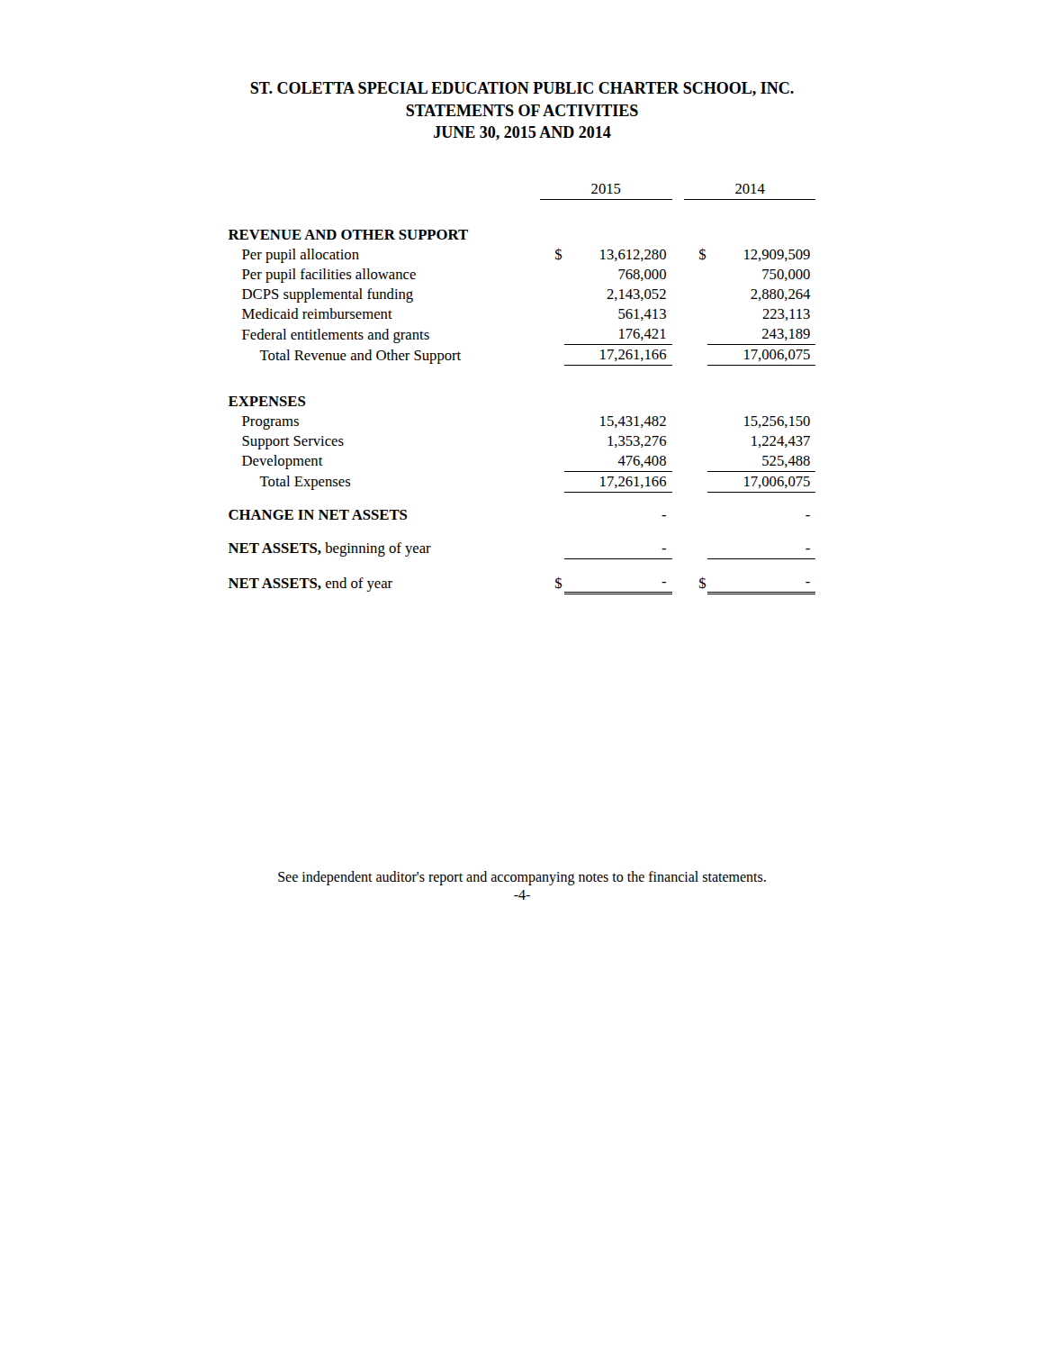ST. COLETTA SPECIAL EDUCATION PUBLIC CHARTER SCHOOL, INC.
STATEMENTS OF ACTIVITIES
JUNE 30, 2015 AND 2014
| | 2015 | | 2014 |
| REVENUE AND OTHER SUPPORT | | | | | |
| Per pupil allocation | $ | 13,612,280 | | $ | 12,909,509 |
| Per pupil facilities allowance | | 768,000 | | | 750,000 |
| DCPS supplemental funding | | 2,143,052 | | | 2,880,264 |
| Medicaid reimbursement | | 561,413 | | | 223,113 |
| Federal entitlements and grants | | 176,421 | | | 243,189 |
| Total Revenue and Other Support | | 17,261,166 | | | 17,006,075 |
| EXPENSES | | | | | |
| Programs | | 15,431,482 | | | 15,256,150 |
| Support Services | | 1,353,276 | | | 1,224,437 |
| Development | | 476,408 | | | 525,488 |
| Total Expenses | | 17,261,166 | | | 17,006,075 |
| CHANGE IN NET ASSETS | | - | | | - |
| NET ASSETS, beginning of year | | - | | | - |
| NET ASSETS, end of year | $ | - | | $ | - |
See independent auditor's report and accompanying notes to the financial statements.
-4-